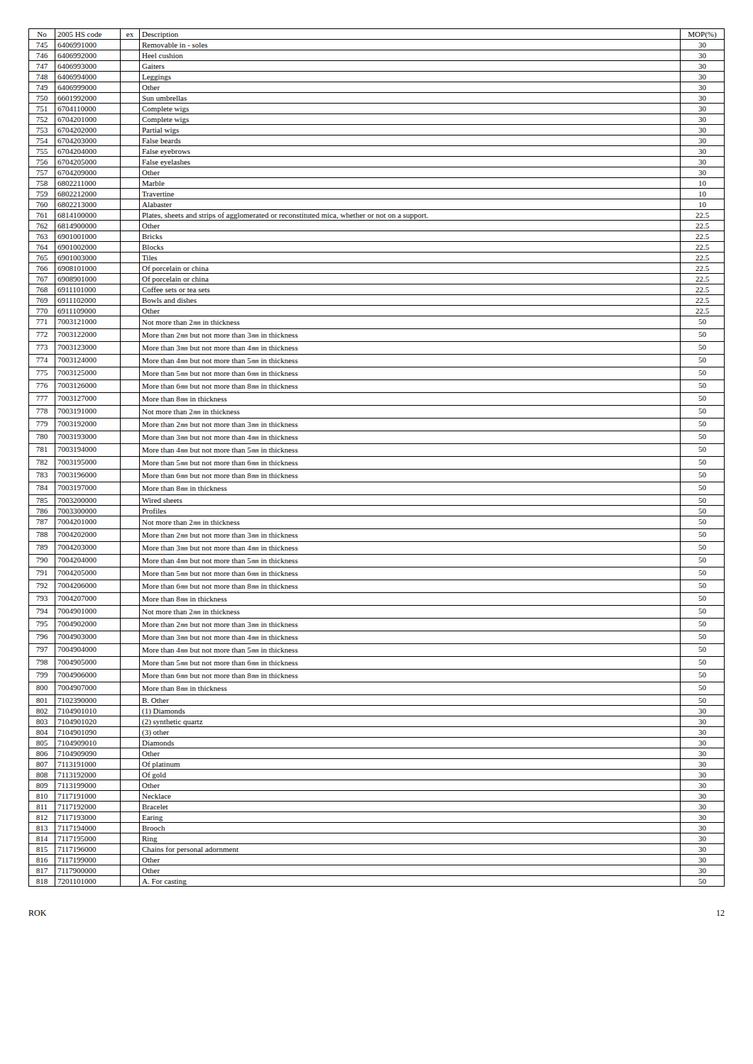| No | 2005 HS code | ex | Description | MOP(%) |
| --- | --- | --- | --- | --- |
| 745 | 6406991000 | | Removable in - soles | 30 |
| 746 | 6406992000 | | Heel cushion | 30 |
| 747 | 6406993000 | | Gaiters | 30 |
| 748 | 6406994000 | | Leggings | 30 |
| 749 | 6406999000 | | Other | 30 |
| 750 | 6601992000 | | Sun umbrellas | 30 |
| 751 | 6704110000 | | Complete wigs | 30 |
| 752 | 6704201000 | | Complete wigs | 30 |
| 753 | 6704202000 | | Partial wigs | 30 |
| 754 | 6704203000 | | False beards | 30 |
| 755 | 6704204000 | | False eyebrows | 30 |
| 756 | 6704205000 | | False eyelashes | 30 |
| 757 | 6704209000 | | Other | 30 |
| 758 | 6802211000 | | Marble | 10 |
| 759 | 6802212000 | | Travertine | 10 |
| 760 | 6802213000 | | Alabaster | 10 |
| 761 | 6814100000 | | Plates, sheets and strips of agglomerated or reconstituted mica, whether or not on a support. | 22.5 |
| 762 | 6814900000 | | Other | 22.5 |
| 763 | 6901001000 | | Bricks | 22.5 |
| 764 | 6901002000 | | Blocks | 22.5 |
| 765 | 6901003000 | | Tiles | 22.5 |
| 766 | 6908101000 | | Of porcelain or china | 22.5 |
| 767 | 6908901000 | | Of porcelain or china | 22.5 |
| 768 | 6911101000 | | Coffee sets or tea sets | 22.5 |
| 769 | 6911102000 | | Bowls and dishes | 22.5 |
| 770 | 6911109000 | | Other | 22.5 |
| 771 | 7003121000 | | Not more than 2㎜ in thickness | 50 |
| 772 | 7003122000 | | More than 2㎜ but not more than 3㎜ in thickness | 50 |
| 773 | 7003123000 | | More than 3㎜ but not more than 4㎜ in thickness | 50 |
| 774 | 7003124000 | | More than 4㎜ but not more than 5㎜ in thickness | 50 |
| 775 | 7003125000 | | More than 5㎜ but not more than 6㎜ in thickness | 50 |
| 776 | 7003126000 | | More than 6㎜ but not more than 8㎜ in thickness | 50 |
| 777 | 7003127000 | | More than 8㎜ in thickness | 50 |
| 778 | 7003191000 | | Not more than 2㎜ in thickness | 50 |
| 779 | 7003192000 | | More than 2㎜ but not more than 3㎜ in thickness | 50 |
| 780 | 7003193000 | | More than 3㎜ but not more than 4㎜ in thickness | 50 |
| 781 | 7003194000 | | More than 4㎜ but not more than 5㎜ in thickness | 50 |
| 782 | 7003195000 | | More than 5㎜ but not more than 6㎜ in thickness | 50 |
| 783 | 7003196000 | | More than 6㎜ but not more than 8㎜ in thickness | 50 |
| 784 | 7003197000 | | More than 8㎜ in thickness | 50 |
| 785 | 7003200000 | | Wired sheets | 50 |
| 786 | 7003300000 | | Profiles | 50 |
| 787 | 7004201000 | | Not more than 2㎜ in thickness | 50 |
| 788 | 7004202000 | | More than 2㎜ but not more than 3㎜ in thickness | 50 |
| 789 | 7004203000 | | More than 3㎜ but not more than 4㎜ in thickness | 50 |
| 790 | 7004204000 | | More than 4㎜ but not more than 5㎜ in thickness | 50 |
| 791 | 7004205000 | | More than 5㎜ but not more than 6㎜ in thickness | 50 |
| 792 | 7004206000 | | More than 6㎜ but not more than 8㎜ in thickness | 50 |
| 793 | 7004207000 | | More than 8㎜ in thickness | 50 |
| 794 | 7004901000 | | Not more than 2㎜ in thickness | 50 |
| 795 | 7004902000 | | More than 2㎜ but not more than 3㎜ in thickness | 50 |
| 796 | 7004903000 | | More than 3㎜ but not more than 4㎜ in thickness | 50 |
| 797 | 7004904000 | | More than 4㎜ but not more than 5㎜ in thickness | 50 |
| 798 | 7004905000 | | More than 5㎜ but not more than 6㎜ in thickness | 50 |
| 799 | 7004906000 | | More than 6㎜ but not more than 8㎜ in thickness | 50 |
| 800 | 7004907000 | | More than 8㎜ in thickness | 50 |
| 801 | 7102390000 | | B. Other | 50 |
| 802 | 7104901010 | | (1) Diamonds | 30 |
| 803 | 7104901020 | | (2) synthetic quartz | 30 |
| 804 | 7104901090 | | (3) other | 30 |
| 805 | 7104909010 | | Diamonds | 30 |
| 806 | 7104909090 | | Other | 30 |
| 807 | 7113191000 | | Of platinum | 30 |
| 808 | 7113192000 | | Of gold | 30 |
| 809 | 7113199000 | | Other | 30 |
| 810 | 7117191000 | | Necklace | 30 |
| 811 | 7117192000 | | Bracelet | 30 |
| 812 | 7117193000 | | Earing | 30 |
| 813 | 7117194000 | | Brooch | 30 |
| 814 | 7117195000 | | Ring | 30 |
| 815 | 7117196000 | | Chains for personal adornment | 30 |
| 816 | 7117199000 | | Other | 30 |
| 817 | 7117900000 | | Other | 30 |
| 818 | 7201101000 | | A. For casting | 50 |
ROK 12